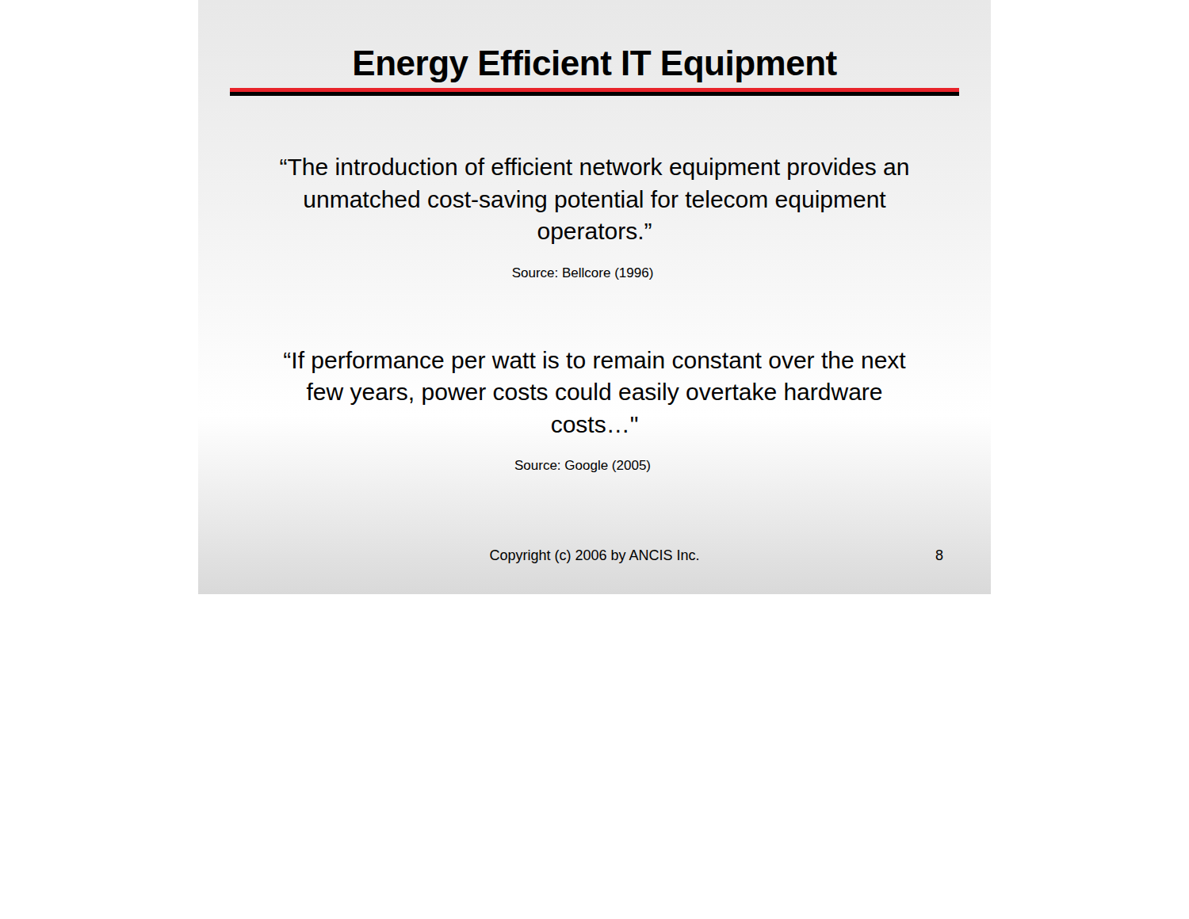Energy Efficient IT Equipment
“The introduction of efficient network equipment provides an unmatched cost-saving potential for telecom equipment operators.”
Source: Bellcore (1996)
“If performance per watt is to remain constant over the next few years, power costs could easily overtake hardware costs…"
Source: Google (2005)
Copyright (c) 2006 by ANCIS Inc.
8